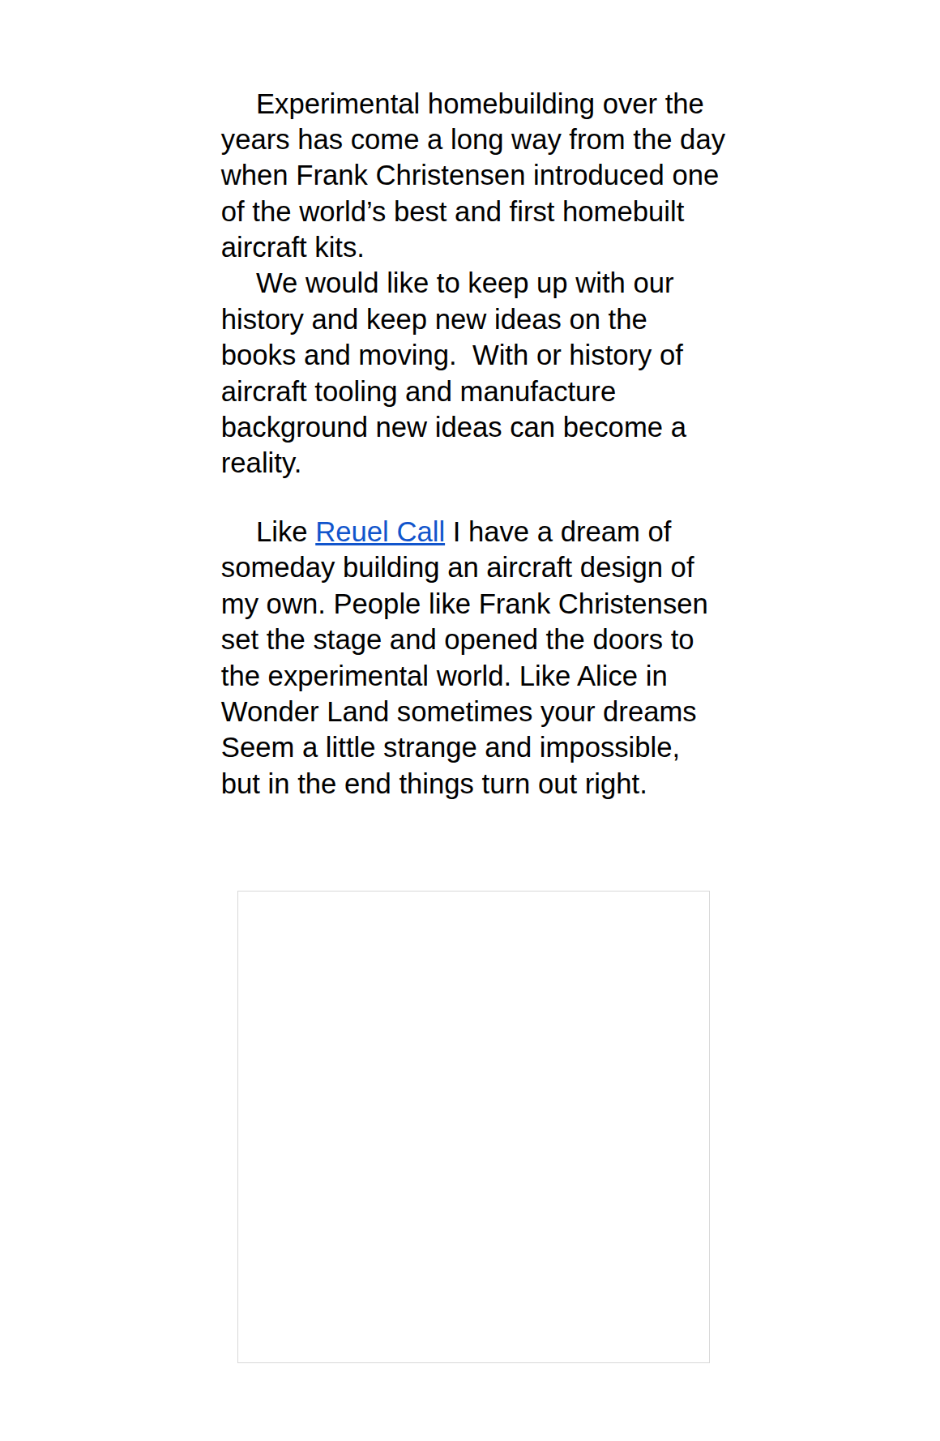Experimental homebuilding over the years has come a long way from the day when Frank Christensen introduced one of the world’s best and first homebuilt aircraft kits.
We would like to keep up with our history and keep new ideas on the books and moving. With or history of aircraft tooling and manufacture background new ideas can become a reality.
Like Reuel Call I have a dream of someday building an aircraft design of my own. People like Frank Christensen set the stage and opened the doors to the experimental world. Like Alice in Wonder Land sometimes your dreams Seem a little strange and impossible, but in the end things turn out right.